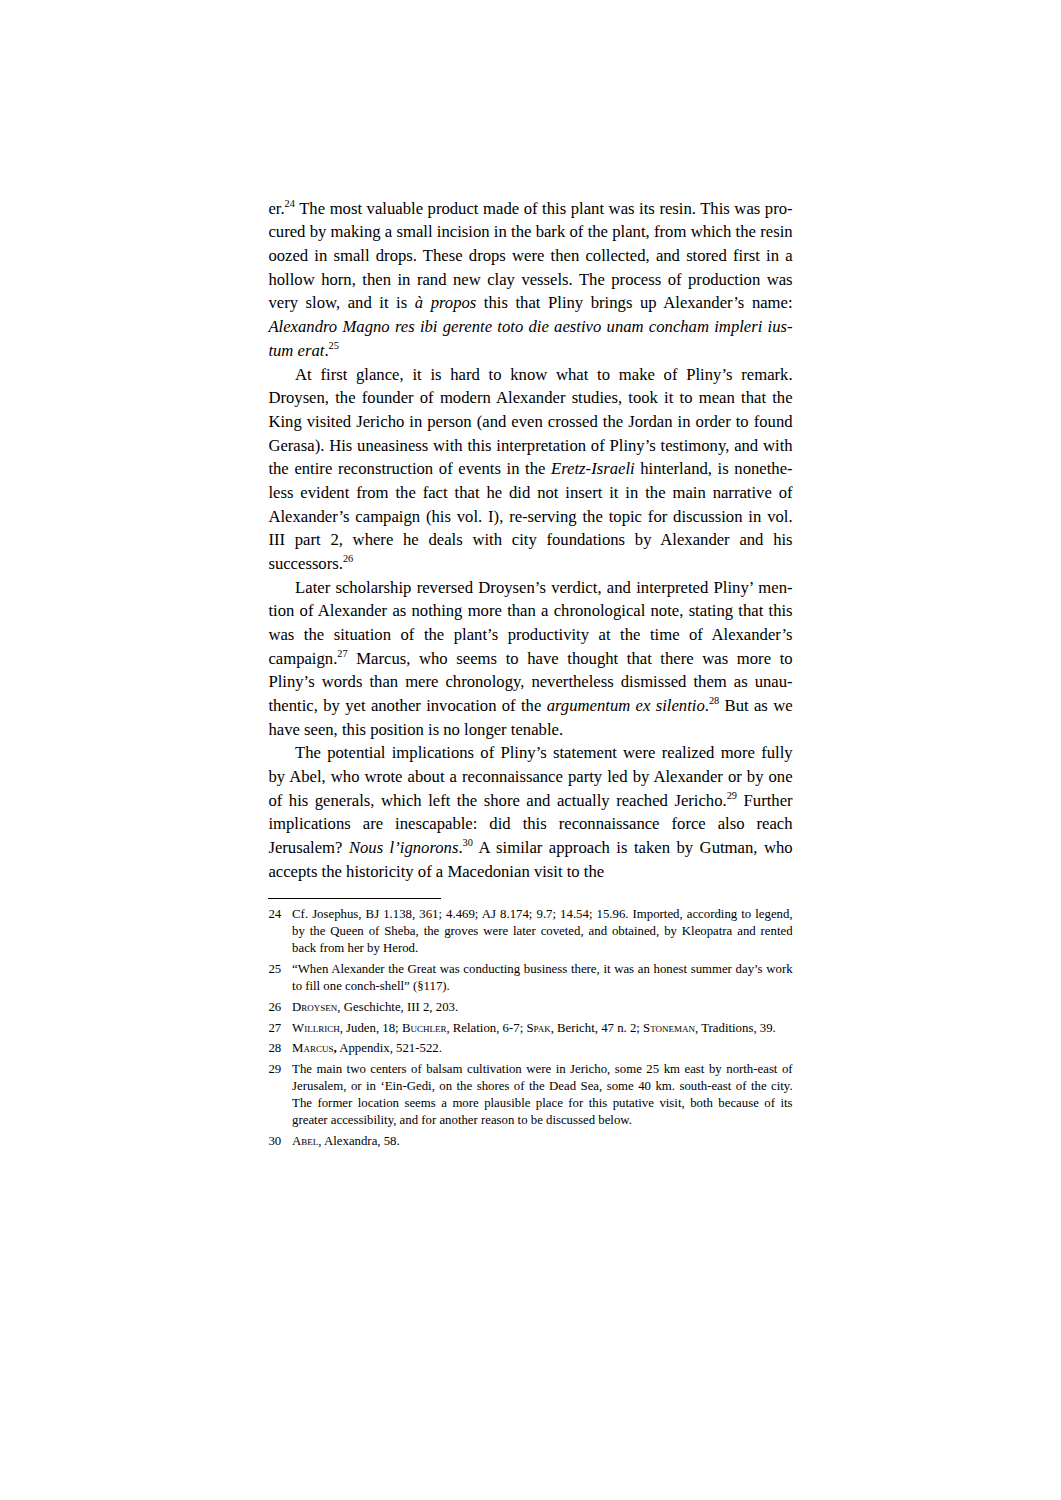er.24 The most valuable product made of this plant was its resin. This was procured by making a small incision in the bark of the plant, from which the resin oozed in small drops. These drops were then collected, and stored first in a hollow horn, then in rand new clay vessels. The process of production was very slow, and it is à propos this that Pliny brings up Alexander’s name: Alexandro Magno res ibi gerente toto die aestivo unam concham impleri iustum erat.25
At first glance, it is hard to know what to make of Pliny’s remark. Droysen, the founder of modern Alexander studies, took it to mean that the King visited Jericho in person (and even crossed the Jordan in order to found Gerasa). His uneasiness with this interpretation of Pliny’s testimony, and with the entire reconstruction of events in the Eretz-Israeli hinterland, is nonetheless evident from the fact that he did not insert it in the main narrative of Alexander’s campaign (his vol. I), re-serving the topic for discussion in vol. III part 2, where he deals with city foundations by Alexander and his successors.26
Later scholarship reversed Droysen’s verdict, and interpreted Pliny’ mention of Alexander as nothing more than a chronological note, stating that this was the situation of the plant’s productivity at the time of Alexander’s campaign.27 Marcus, who seems to have thought that there was more to Pliny’s words than mere chronology, nevertheless dismissed them as unauthentic, by yet another invocation of the argumentum ex silentio.28 But as we have seen, this position is no longer tenable.
The potential implications of Pliny’s statement were realized more fully by Abel, who wrote about a reconnaissance party led by Alexander or by one of his generals, which left the shore and actually reached Jericho.29 Further implications are inescapable: did this reconnaissance force also reach Jerusalem? Nous l’ignorons.30 A similar approach is taken by Gutman, who accepts the historicity of a Macedonian visit to the
24
Cf. Josephus, BJ 1.138, 361; 4.469; AJ 8.174; 9.7; 14.54; 15.96. Imported, according to legend, by the Queen of Sheba, the groves were later coveted, and obtained, by Kleopatra and rented back from her by Herod.
25
“When Alexander the Great was conducting business there, it was an honest summer day’s work to fill one conch-shell” (§117).
26
Droysen, Geschichte, III 2, 203.
27
Willrich, Juden, 18; Buchler, Relation, 6-7; Spak, Bericht, 47 n. 2; Stoneman, Traditions, 39.
28
Marcus, Appendix, 521-522.
29
The main two centers of balsam cultivation were in Jericho, some 25 km east by north-east of Jerusalem, or in ‘Ein-Gedi, on the shores of the Dead Sea, some 40 km. south-east of the city. The former location seems a more plausible place for this putative visit, both because of its greater accessibility, and for another reason to be discussed below.
30
Abel, Alexandra, 58.